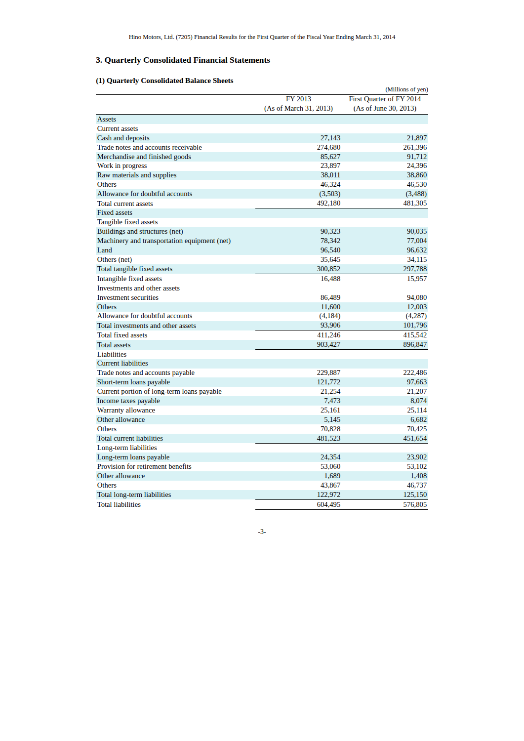Hino Motors, Ltd. (7205) Financial Results for the First Quarter of the Fiscal Year Ending March 31, 2014
3. Quarterly Consolidated Financial Statements
(1) Quarterly Consolidated Balance Sheets
(Millions of yen)
| | FY 2013 | First Quarter of FY 2014 |
| | (As of March 31, 2013) | (As of June 30, 2013) |
| Assets | | |
| Current assets | | |
| Cash and deposits | 27,143 | 21,897 |
| Trade notes and accounts receivable | 274,680 | 261,396 |
| Merchandise and finished goods | 85,627 | 91,712 |
| Work in progress | 23,897 | 24,396 |
| Raw materials and supplies | 38,011 | 38,860 |
| Others | 46,324 | 46,530 |
| Allowance for doubtful accounts | (3,503) | (3,488) |
| Total current assets | 492,180 | 481,305 |
| Fixed assets | | |
| Tangible fixed assets | | |
| Buildings and structures (net) | 90,323 | 90,035 |
| Machinery and transportation equipment (net) | 78,342 | 77,004 |
| Land | 96,540 | 96,632 |
| Others (net) | 35,645 | 34,115 |
| Total tangible fixed assets | 300,852 | 297,788 |
| Intangible fixed assets | 16,488 | 15,957 |
| Investments and other assets | | |
| Investment securities | 86,489 | 94,080 |
| Others | 11,600 | 12,003 |
| Allowance for doubtful accounts | (4,184) | (4,287) |
| Total investments and other assets | 93,906 | 101,796 |
| Total fixed assets | 411,246 | 415,542 |
| Total assets | 903,427 | 896,847 |
| Liabilities | | |
| Current liabilities | | |
| Trade notes and accounts payable | 229,887 | 222,486 |
| Short-term loans payable | 121,772 | 97,663 |
| Current portion of long-term loans payable | 21,254 | 21,207 |
| Income taxes payable | 7,473 | 8,074 |
| Warranty allowance | 25,161 | 25,114 |
| Other allowance | 5,145 | 6,682 |
| Others | 70,828 | 70,425 |
| Total current liabilities | 481,523 | 451,654 |
| Long-term liabilities | | |
| Long-term loans payable | 24,354 | 23,902 |
| Provision for retirement benefits | 53,060 | 53,102 |
| Other allowance | 1,689 | 1,408 |
| Others | 43,867 | 46,737 |
| Total long-term liabilities | 122,972 | 125,150 |
| Total liabilities | 604,495 | 576,805 |
-3-